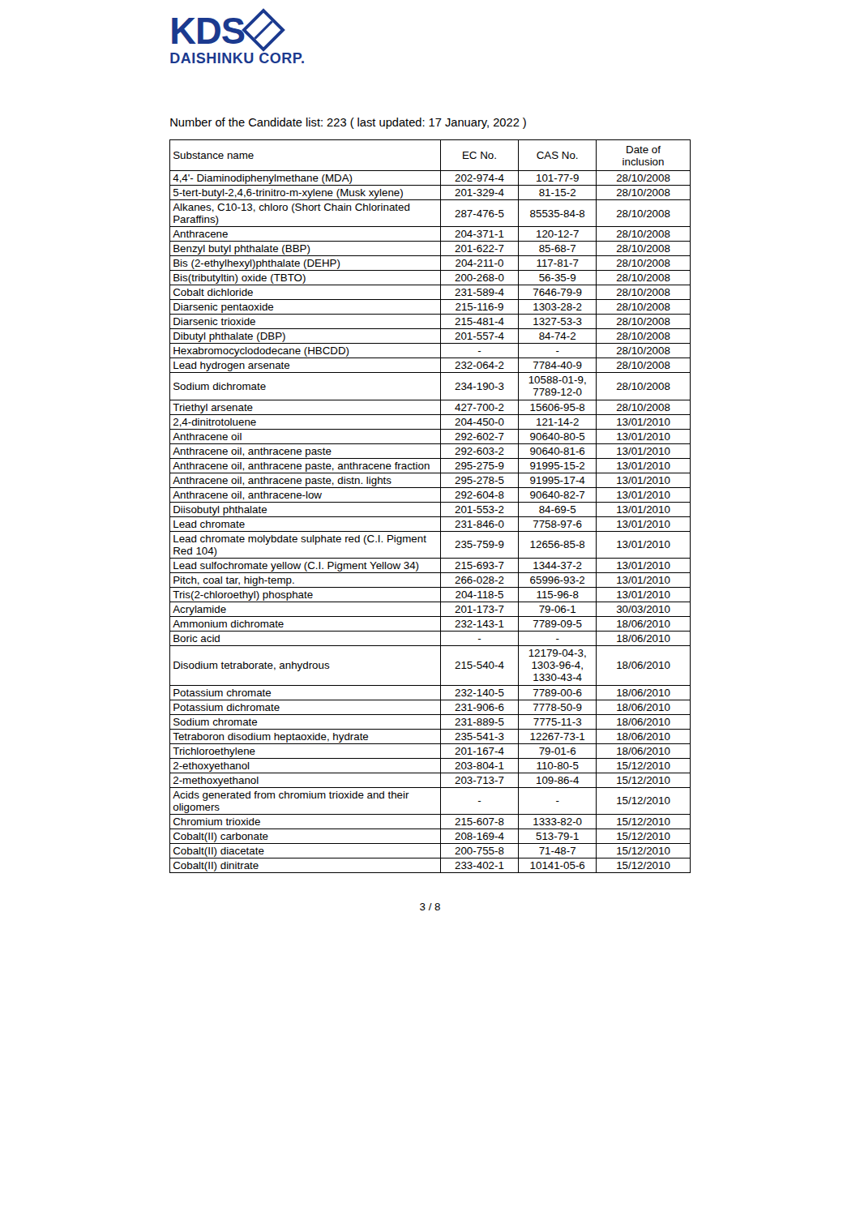KDS
DAISHINKU CORP.
Number of the Candidate list: 223 ( last updated: 17 January, 2022 )
| Substance name | EC No. | CAS No. | Date of inclusion |
| --- | --- | --- | --- |
| 4,4'- Diaminodiphenylmethane (MDA) | 202-974-4 | 101-77-9 | 28/10/2008 |
| 5-tert-butyl-2,4,6-trinitro-m-xylene (Musk xylene) | 201-329-4 | 81-15-2 | 28/10/2008 |
| Alkanes, C10-13, chloro (Short Chain Chlorinated Paraffins) | 287-476-5 | 85535-84-8 | 28/10/2008 |
| Anthracene | 204-371-1 | 120-12-7 | 28/10/2008 |
| Benzyl butyl phthalate (BBP) | 201-622-7 | 85-68-7 | 28/10/2008 |
| Bis (2-ethylhexyl)phthalate (DEHP) | 204-211-0 | 117-81-7 | 28/10/2008 |
| Bis(tributyltin) oxide (TBTO) | 200-268-0 | 56-35-9 | 28/10/2008 |
| Cobalt dichloride | 231-589-4 | 7646-79-9 | 28/10/2008 |
| Diarsenic pentaoxide | 215-116-9 | 1303-28-2 | 28/10/2008 |
| Diarsenic trioxide | 215-481-4 | 1327-53-3 | 28/10/2008 |
| Dibutyl phthalate (DBP) | 201-557-4 | 84-74-2 | 28/10/2008 |
| Hexabromocyclododecane (HBCDD) | - | - | 28/10/2008 |
| Lead hydrogen arsenate | 232-064-2 | 7784-40-9 | 28/10/2008 |
| Sodium dichromate | 234-190-3 | 10588-01-9, 7789-12-0 | 28/10/2008 |
| Triethyl arsenate | 427-700-2 | 15606-95-8 | 28/10/2008 |
| 2,4-dinitrotoluene | 204-450-0 | 121-14-2 | 13/01/2010 |
| Anthracene oil | 292-602-7 | 90640-80-5 | 13/01/2010 |
| Anthracene oil, anthracene paste | 292-603-2 | 90640-81-6 | 13/01/2010 |
| Anthracene oil, anthracene paste, anthracene fraction | 295-275-9 | 91995-15-2 | 13/01/2010 |
| Anthracene oil, anthracene paste, distn. lights | 295-278-5 | 91995-17-4 | 13/01/2010 |
| Anthracene oil, anthracene-low | 292-604-8 | 90640-82-7 | 13/01/2010 |
| Diisobutyl phthalate | 201-553-2 | 84-69-5 | 13/01/2010 |
| Lead chromate | 231-846-0 | 7758-97-6 | 13/01/2010 |
| Lead chromate molybdate sulphate red (C.I. Pigment Red 104) | 235-759-9 | 12656-85-8 | 13/01/2010 |
| Lead sulfochromate yellow (C.I. Pigment Yellow 34) | 215-693-7 | 1344-37-2 | 13/01/2010 |
| Pitch, coal tar, high-temp. | 266-028-2 | 65996-93-2 | 13/01/2010 |
| Tris(2-chloroethyl) phosphate | 204-118-5 | 115-96-8 | 13/01/2010 |
| Acrylamide | 201-173-7 | 79-06-1 | 30/03/2010 |
| Ammonium dichromate | 232-143-1 | 7789-09-5 | 18/06/2010 |
| Boric acid | - | - | 18/06/2010 |
| Disodium tetraborate, anhydrous | 215-540-4 | 12179-04-3, 1303-96-4, 1330-43-4 | 18/06/2010 |
| Potassium chromate | 232-140-5 | 7789-00-6 | 18/06/2010 |
| Potassium dichromate | 231-906-6 | 7778-50-9 | 18/06/2010 |
| Sodium chromate | 231-889-5 | 7775-11-3 | 18/06/2010 |
| Tetraboron disodium heptaoxide, hydrate | 235-541-3 | 12267-73-1 | 18/06/2010 |
| Trichloroethylene | 201-167-4 | 79-01-6 | 18/06/2010 |
| 2-ethoxyethanol | 203-804-1 | 110-80-5 | 15/12/2010 |
| 2-methoxyethanol | 203-713-7 | 109-86-4 | 15/12/2010 |
| Acids generated from chromium trioxide and their oligomers | - | - | 15/12/2010 |
| Chromium trioxide | 215-607-8 | 1333-82-0 | 15/12/2010 |
| Cobalt(II) carbonate | 208-169-4 | 513-79-1 | 15/12/2010 |
| Cobalt(II) diacetate | 200-755-8 | 71-48-7 | 15/12/2010 |
| Cobalt(II) dinitrate | 233-402-1 | 10141-05-6 | 15/12/2010 |
3 / 8